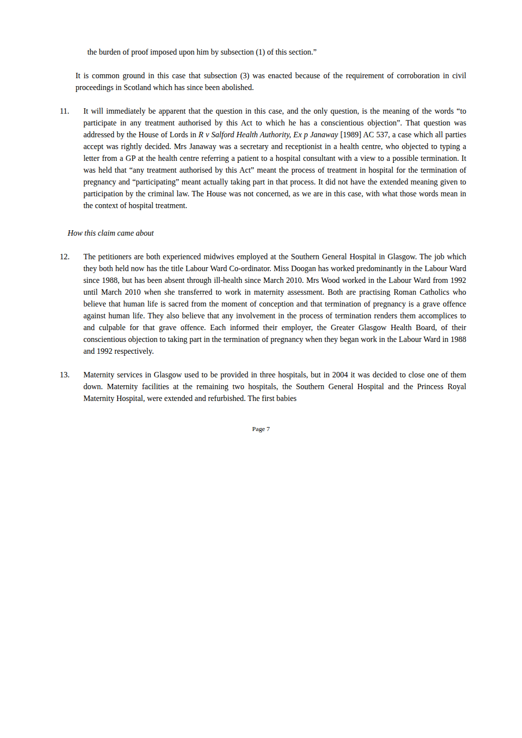the burden of proof imposed upon him by subsection (1) of this section.”
It is common ground in this case that subsection (3) was enacted because of the requirement of corroboration in civil proceedings in Scotland which has since been abolished.
11.
It will immediately be apparent that the question in this case, and the only question, is the meaning of the words “to participate in any treatment authorised by this Act to which he has a conscientious objection”. That question was addressed by the House of Lords in R v Salford Health Authority, Ex p Janaway [1989] AC 537, a case which all parties accept was rightly decided. Mrs Janaway was a secretary and receptionist in a health centre, who objected to typing a letter from a GP at the health centre referring a patient to a hospital consultant with a view to a possible termination. It was held that “any treatment authorised by this Act” meant the process of treatment in hospital for the termination of pregnancy and “participating” meant actually taking part in that process. It did not have the extended meaning given to participation by the criminal law. The House was not concerned, as we are in this case, with what those words mean in the context of hospital treatment.
How this claim came about
12.
The petitioners are both experienced midwives employed at the Southern General Hospital in Glasgow. The job which they both held now has the title Labour Ward Co-ordinator. Miss Doogan has worked predominantly in the Labour Ward since 1988, but has been absent through ill-health since March 2010. Mrs Wood worked in the Labour Ward from 1992 until March 2010 when she transferred to work in maternity assessment. Both are practising Roman Catholics who believe that human life is sacred from the moment of conception and that termination of pregnancy is a grave offence against human life. They also believe that any involvement in the process of termination renders them accomplices to and culpable for that grave offence. Each informed their employer, the Greater Glasgow Health Board, of their conscientious objection to taking part in the termination of pregnancy when they began work in the Labour Ward in 1988 and 1992 respectively.
13.
Maternity services in Glasgow used to be provided in three hospitals, but in 2004 it was decided to close one of them down. Maternity facilities at the remaining two hospitals, the Southern General Hospital and the Princess Royal Maternity Hospital, were extended and refurbished. The first babies
Page 7